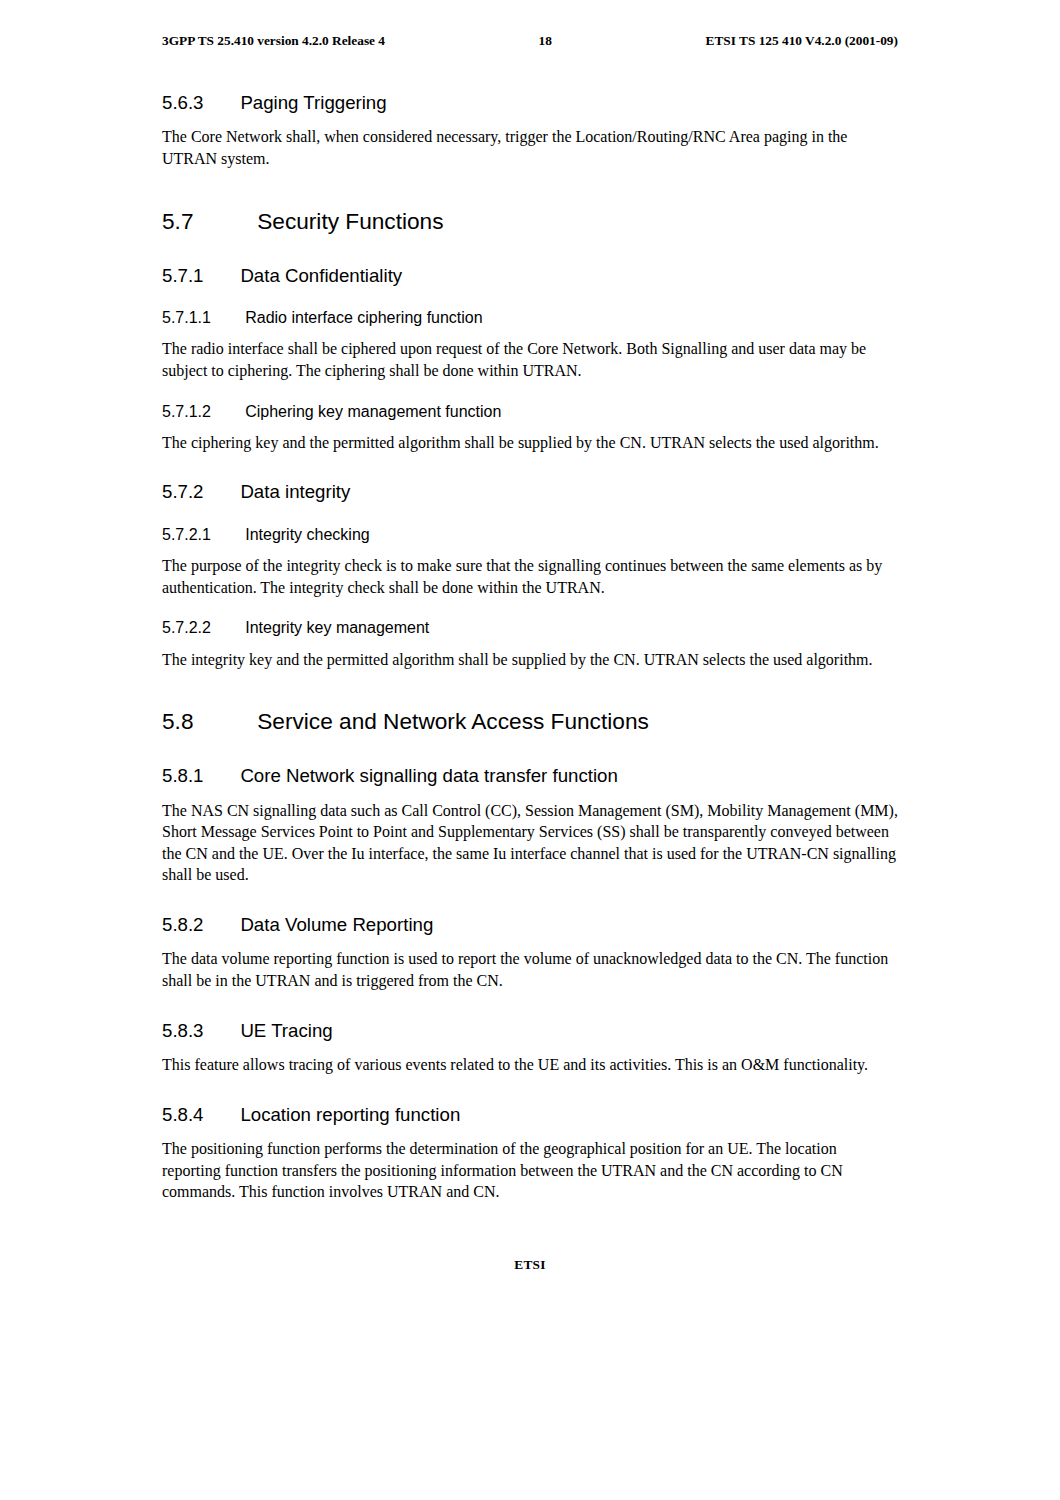3GPP TS 25.410 version 4.2.0 Release 4 18 ETSI TS 125 410 V4.2.0 (2001-09)
5.6.3 Paging Triggering
The Core Network shall, when considered necessary, trigger the Location/Routing/RNC Area paging in the UTRAN system.
5.7 Security Functions
5.7.1 Data Confidentiality
5.7.1.1 Radio interface ciphering function
The radio interface shall be ciphered upon request of the Core Network. Both Signalling and user data may be subject to ciphering. The ciphering shall be done within UTRAN.
5.7.1.2 Ciphering key management function
The ciphering key and the permitted algorithm shall be supplied by the CN. UTRAN selects the used algorithm.
5.7.2 Data integrity
5.7.2.1 Integrity checking
The purpose of the integrity check is to make sure that the signalling continues between the same elements as by authentication. The integrity check shall be done within the UTRAN.
5.7.2.2 Integrity key management
The integrity key and the permitted algorithm shall be supplied by the CN. UTRAN selects the used algorithm.
5.8 Service and Network Access Functions
5.8.1 Core Network signalling data transfer function
The NAS CN signalling data such as Call Control (CC), Session Management (SM), Mobility Management (MM), Short Message Services Point to Point and Supplementary Services (SS) shall be transparently conveyed between the CN and the UE. Over the Iu interface, the same Iu interface channel that is used for the UTRAN-CN signalling shall be used.
5.8.2 Data Volume Reporting
The data volume reporting function is used to report the volume of unacknowledged data to the CN. The function shall be in the UTRAN and is triggered from the CN.
5.8.3 UE Tracing
This feature allows tracing of various events related to the UE and its activities. This is an O&M functionality.
5.8.4 Location reporting function
The positioning function performs the determination of the geographical position for an UE. The location reporting function transfers the positioning information between the UTRAN and the CN according to CN commands. This function involves UTRAN and CN.
ETSI